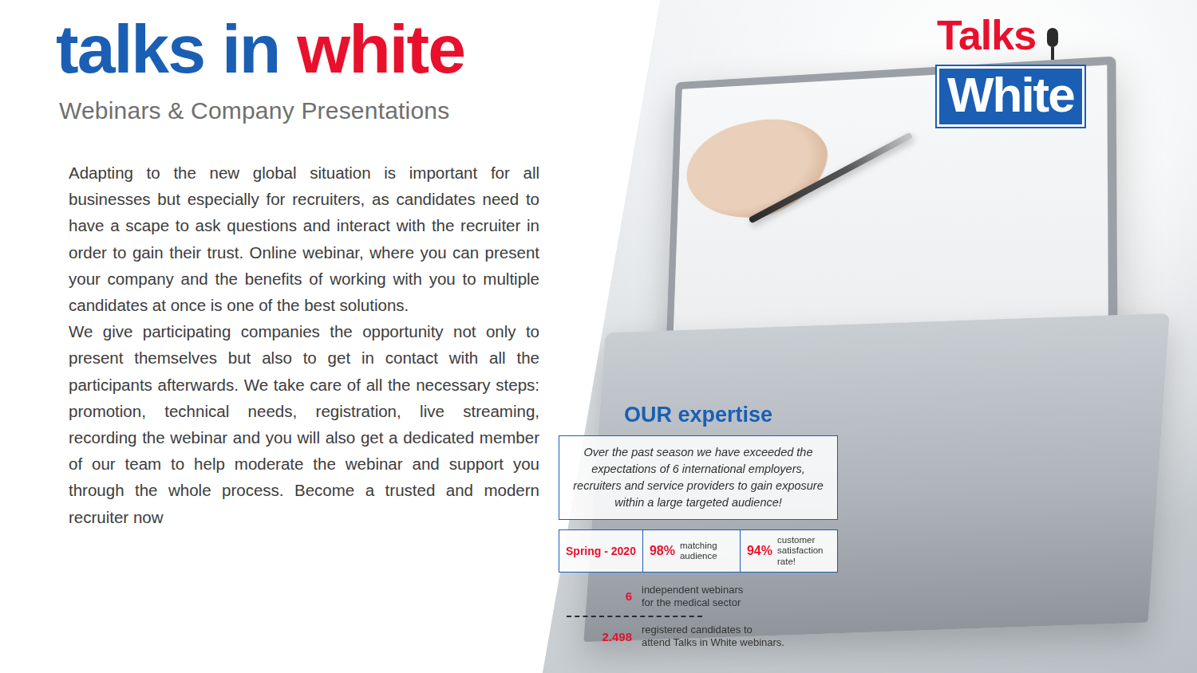Talks White
talks in white
Webinars & Company Presentations
Adapting to the new global situation is important for all businesses but especially for recruiters, as candidates need to have a scape to ask questions and interact with the recruiter in order to gain their trust. Online webinar, where you can present your company and the benefits of working with you to multiple candidates at once is one of the best solutions.
We give participating companies the opportunity not only to present themselves but also to get in contact with all the participants afterwards. We take care of all the necessary steps: promotion, technical needs, registration, live streaming, recording the webinar and you will also get a dedicated member of our team to help moderate the webinar and support you through the whole process. Become a trusted and modern recruiter now
OUR expertise
Over the past season we have exceeded the expectations of 6 international employers, recruiters and service providers to gain exposure within a large targeted audience!
Spring - 2020
98% matching audience
94% customer satisfaction rate!
6 independent webinars
for the medical sector
2.498 registered candidates to
attend Talks in White webinars.